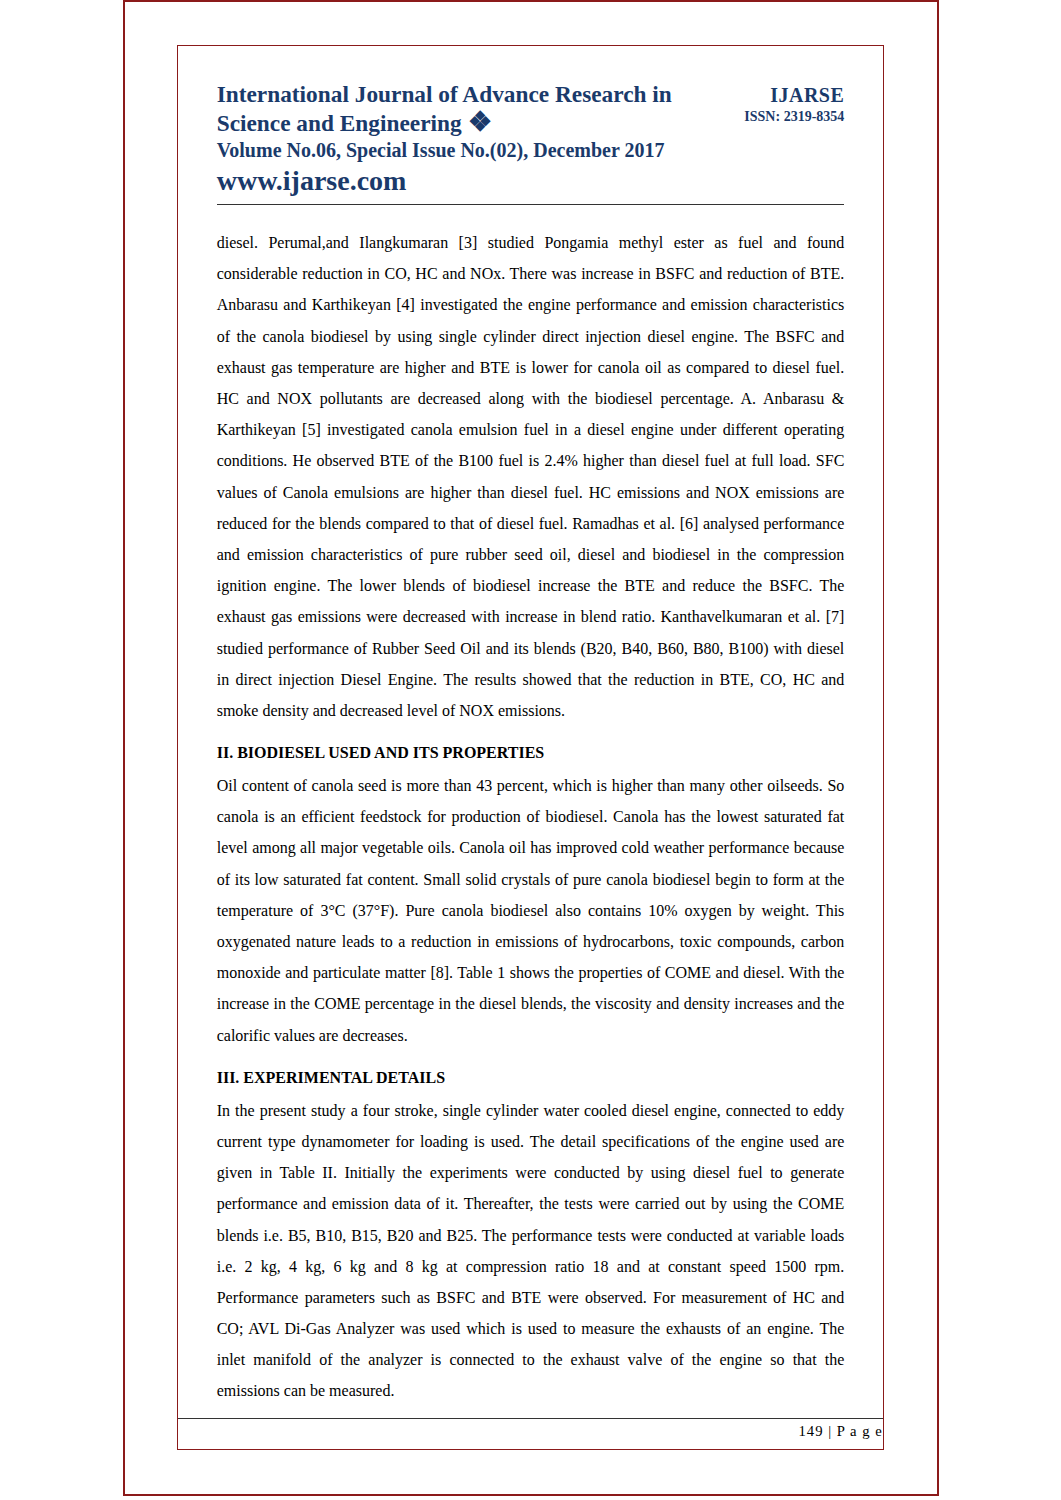International Journal of Advance Research in Science and Engineering❖
Volume No.06, Special Issue No.(02), December 2017
www.ijarse.com
IJARSE
ISSN: 2319-8354
diesel. Perumal,and Ilangkumaran [3] studied Pongamia methyl ester as fuel and found considerable reduction in CO, HC and NOx. There was increase in BSFC and reduction of BTE. Anbarasu and Karthikeyan [4] investigated the engine performance and emission characteristics of the canola biodiesel by using single cylinder direct injection diesel engine. The BSFC and exhaust gas temperature are higher and BTE is lower for canola oil as compared to diesel fuel. HC and NOX pollutants are decreased along with the biodiesel percentage. A. Anbarasu & Karthikeyan [5] investigated canola emulsion fuel in a diesel engine under different operating conditions. He observed BTE of the B100 fuel is 2.4% higher than diesel fuel at full load. SFC values of Canola emulsions are higher than diesel fuel. HC emissions and NOX emissions are reduced for the blends compared to that of diesel fuel. Ramadhas et al. [6] analysed performance and emission characteristics of pure rubber seed oil, diesel and biodiesel in the compression ignition engine. The lower blends of biodiesel increase the BTE and reduce the BSFC. The exhaust gas emissions were decreased with increase in blend ratio. Kanthavelkumaran et al. [7] studied performance of Rubber Seed Oil and its blends (B20, B40, B60, B80, B100) with diesel in direct injection Diesel Engine. The results showed that the reduction in BTE, CO, HC and smoke density and decreased level of NOX emissions.
II. BIODIESEL USED AND ITS PROPERTIES
Oil content of canola seed is more than 43 percent, which is higher than many other oilseeds. So canola is an efficient feedstock for production of biodiesel. Canola has the lowest saturated fat level among all major vegetable oils. Canola oil has improved cold weather performance because of its low saturated fat content. Small solid crystals of pure canola biodiesel begin to form at the temperature of 3°C (37°F). Pure canola biodiesel also contains 10% oxygen by weight. This oxygenated nature leads to a reduction in emissions of hydrocarbons, toxic compounds, carbon monoxide and particulate matter [8]. Table 1 shows the properties of COME and diesel. With the increase in the COME percentage in the diesel blends, the viscosity and density increases and the calorific values are decreases.
III. EXPERIMENTAL DETAILS
In the present study a four stroke, single cylinder water cooled diesel engine, connected to eddy current type dynamometer for loading is used. The detail specifications of the engine used are given in Table II. Initially the experiments were conducted by using diesel fuel to generate performance and emission data of it. Thereafter, the tests were carried out by using the COME blends i.e. B5, B10, B15, B20 and B25. The performance tests were conducted at variable loads i.e. 2 kg, 4 kg, 6 kg and 8 kg at compression ratio 18 and at constant speed 1500 rpm. Performance parameters such as BSFC and BTE were observed. For measurement of HC and CO; AVL Di-Gas Analyzer was used which is used to measure the exhausts of an engine. The inlet manifold of the analyzer is connected to the exhaust valve of the engine so that the emissions can be measured.
149 | P a g e